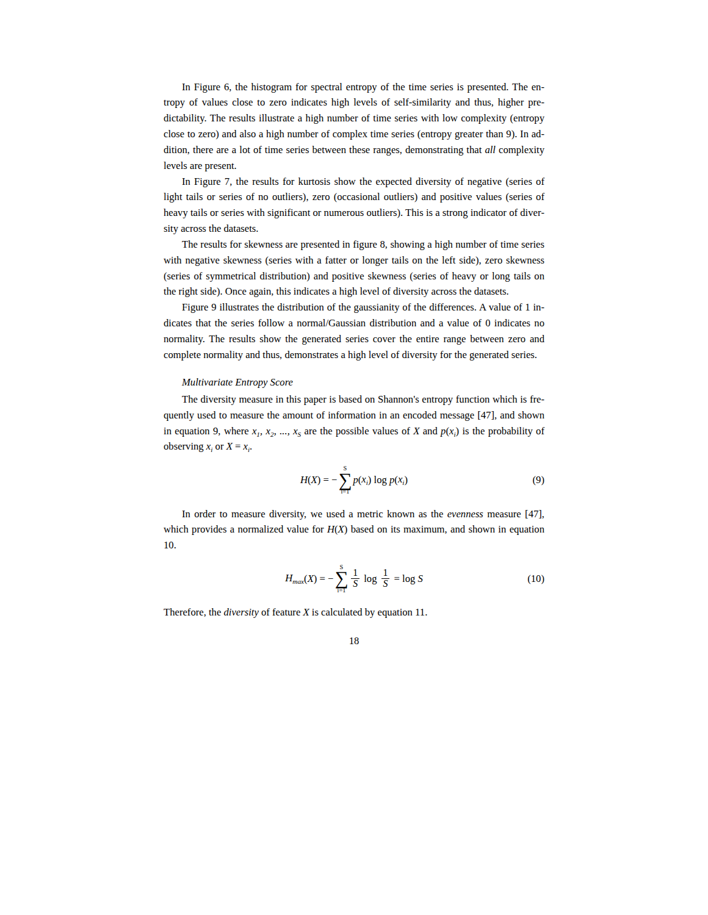In Figure 6, the histogram for spectral entropy of the time series is presented. The entropy of values close to zero indicates high levels of self-similarity and thus, higher predictability. The results illustrate a high number of time series with low complexity (entropy close to zero) and also a high number of complex time series (entropy greater than 9). In addition, there are a lot of time series between these ranges, demonstrating that all complexity levels are present.
In Figure 7, the results for kurtosis show the expected diversity of negative (series of light tails or series of no outliers), zero (occasional outliers) and positive values (series of heavy tails or series with significant or numerous outliers). This is a strong indicator of diversity across the datasets.
The results for skewness are presented in figure 8, showing a high number of time series with negative skewness (series with a fatter or longer tails on the left side), zero skewness (series of symmetrical distribution) and positive skewness (series of heavy or long tails on the right side). Once again, this indicates a high level of diversity across the datasets.
Figure 9 illustrates the distribution of the gaussianity of the differences. A value of 1 indicates that the series follow a normal/Gaussian distribution and a value of 0 indicates no normality. The results show the generated series cover the entire range between zero and complete normality and thus, demonstrates a high level of diversity for the generated series.
Multivariate Entropy Score
The diversity measure in this paper is based on Shannon's entropy function which is frequently used to measure the amount of information in an encoded message [47], and shown in equation 9, where x1, x2, ..., xS are the possible values of X and p(xi) is the probability of observing xi or X = xi.
H(X) = −S∑i=1 p(xi) log p(xi)
(9)
In order to measure diversity, we used a metric known as the evenness measure [47], which provides a normalized value for H(X) based on its maximum, and shown in equation 10.
Hmax(X) = −S∑i=11 S log 1 S = log S
(10)
Therefore, the diversity of feature X is calculated by equation 11.
18